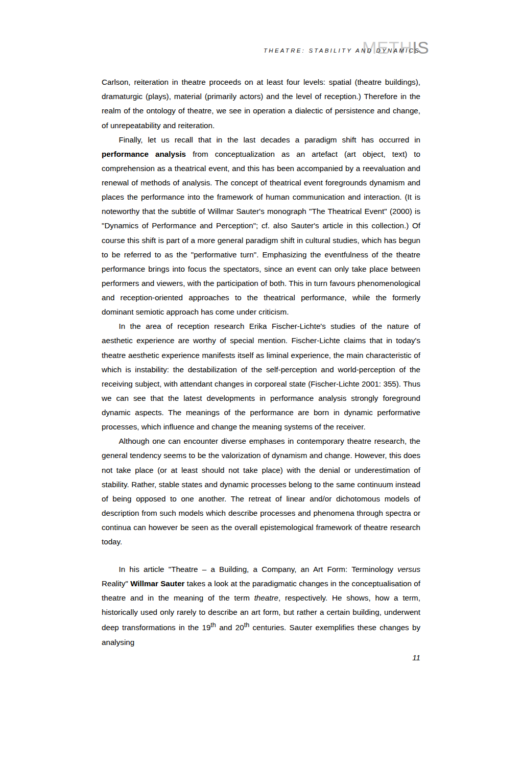METHIS
THEATRE: STABILITY AND DYNAMICS
Carlson, reiteration in theatre proceeds on at least four levels: spatial (theatre buildings), dramaturgic (plays), material (primarily actors) and the level of reception.) Therefore in the realm of the ontology of theatre, we see in operation a dialectic of persistence and change, of unrepeatability and reiteration.
Finally, let us recall that in the last decades a paradigm shift has occurred in performance analysis from conceptualization as an artefact (art object, text) to comprehension as a theatrical event, and this has been accompanied by a reevaluation and renewal of methods of analysis. The concept of theatrical event foregrounds dynamism and places the performance into the framework of human communication and interaction. (It is noteworthy that the subtitle of Willmar Sauter's monograph "The Theatrical Event" (2000) is "Dynamics of Performance and Perception"; cf. also Sauter's article in this collection.) Of course this shift is part of a more general paradigm shift in cultural studies, which has begun to be referred to as the "performative turn". Emphasizing the eventfulness of the theatre performance brings into focus the spectators, since an event can only take place between performers and viewers, with the participation of both. This in turn favours phenomenological and reception-oriented approaches to the theatrical performance, while the formerly dominant semiotic approach has come under criticism.
In the area of reception research Erika Fischer-Lichte's studies of the nature of aesthetic experience are worthy of special mention. Fischer-Lichte claims that in today's theatre aesthetic experience manifests itself as liminal experience, the main characteristic of which is instability: the destabilization of the self-perception and world-perception of the receiving subject, with attendant changes in corporeal state (Fischer-Lichte 2001: 355). Thus we can see that the latest developments in performance analysis strongly foreground dynamic aspects. The meanings of the performance are born in dynamic performative processes, which influence and change the meaning systems of the receiver.
Although one can encounter diverse emphases in contemporary theatre research, the general tendency seems to be the valorization of dynamism and change. However, this does not take place (or at least should not take place) with the denial or underestimation of stability. Rather, stable states and dynamic processes belong to the same continuum instead of being opposed to one another. The retreat of linear and/or dichotomous models of description from such models which describe processes and phenomena through spectra or continua can however be seen as the overall epistemological framework of theatre research today.
In his article "Theatre – a Building, a Company, an Art Form: Terminology versus Reality" Willmar Sauter takes a look at the paradigmatic changes in the conceptualisation of theatre and in the meaning of the term theatre, respectively. He shows, how a term, historically used only rarely to describe an art form, but rather a certain building, underwent deep transformations in the 19th and 20th centuries. Sauter exemplifies these changes by analysing
11